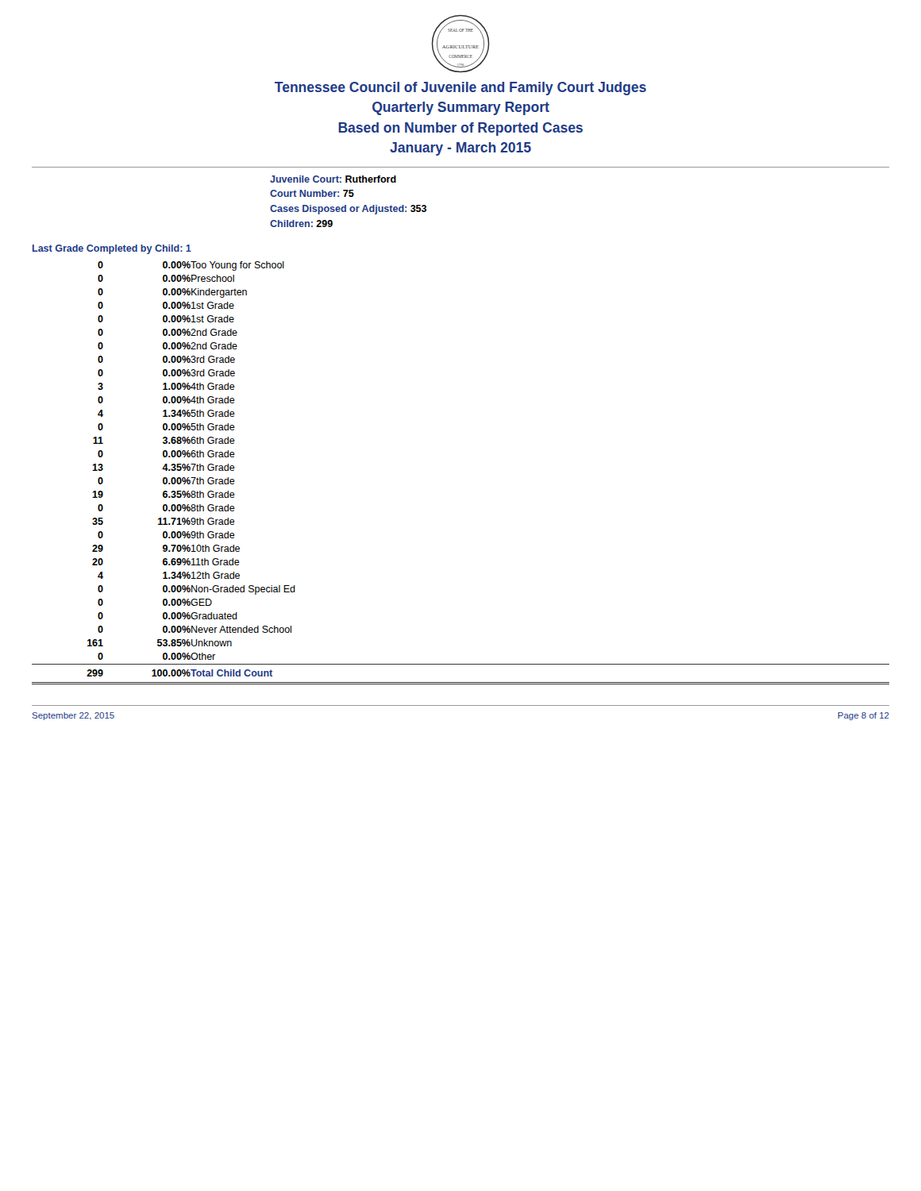Tennessee Council of Juvenile and Family Court Judges
Quarterly Summary Report
Based on Number of Reported Cases
January - March 2015
Juvenile Court: Rutherford
Court Number: 75
Cases Disposed or Adjusted: 353
Children: 299
Last Grade Completed by Child: 1
| 0 | 0.00% | Too Young for School |
| 0 | 0.00% | Preschool |
| 0 | 0.00% | Kindergarten |
| 0 | 0.00% | 1st Grade |
| 0 | 0.00% | 1st Grade |
| 0 | 0.00% | 2nd Grade |
| 0 | 0.00% | 2nd Grade |
| 0 | 0.00% | 3rd Grade |
| 0 | 0.00% | 3rd Grade |
| 3 | 1.00% | 4th Grade |
| 0 | 0.00% | 4th Grade |
| 4 | 1.34% | 5th Grade |
| 0 | 0.00% | 5th Grade |
| 11 | 3.68% | 6th Grade |
| 0 | 0.00% | 6th Grade |
| 13 | 4.35% | 7th Grade |
| 0 | 0.00% | 7th Grade |
| 19 | 6.35% | 8th Grade |
| 0 | 0.00% | 8th Grade |
| 35 | 11.71% | 9th Grade |
| 0 | 0.00% | 9th Grade |
| 29 | 9.70% | 10th Grade |
| 20 | 6.69% | 11th Grade |
| 4 | 1.34% | 12th Grade |
| 0 | 0.00% | Non-Graded Special Ed |
| 0 | 0.00% | GED |
| 0 | 0.00% | Graduated |
| 0 | 0.00% | Never Attended School |
| 161 | 53.85% | Unknown |
| 0 | 0.00% | Other |
| 299 | 100.00% | Total Child Count |
September 22, 2015
Page 8 of 12